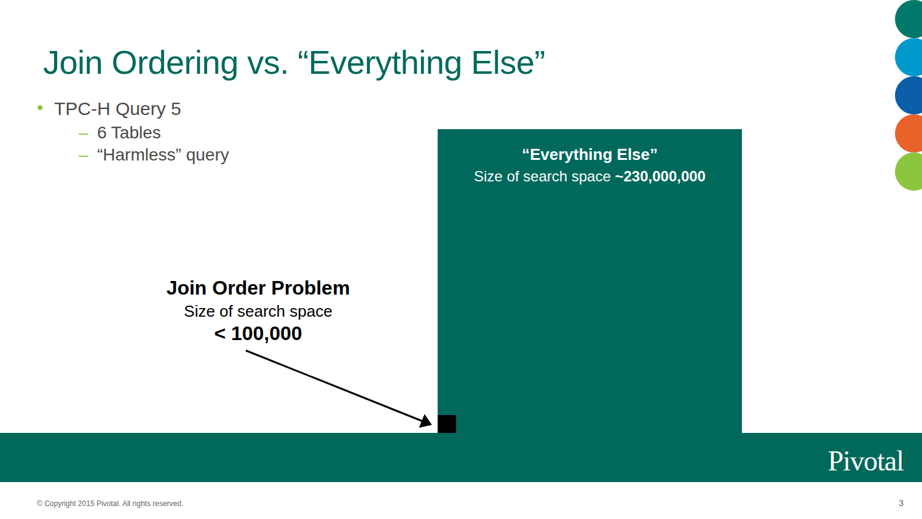Join Ordering vs. “Everything Else”
TPC-H Query 5
6 Tables
“Harmless” query
“Everything Else”
Size of search space ~230,000,000
Join Order Problem
Size of search space
< 100,000
Pivotal
© Copyright 2015 Pivotal. All rights reserved.
3